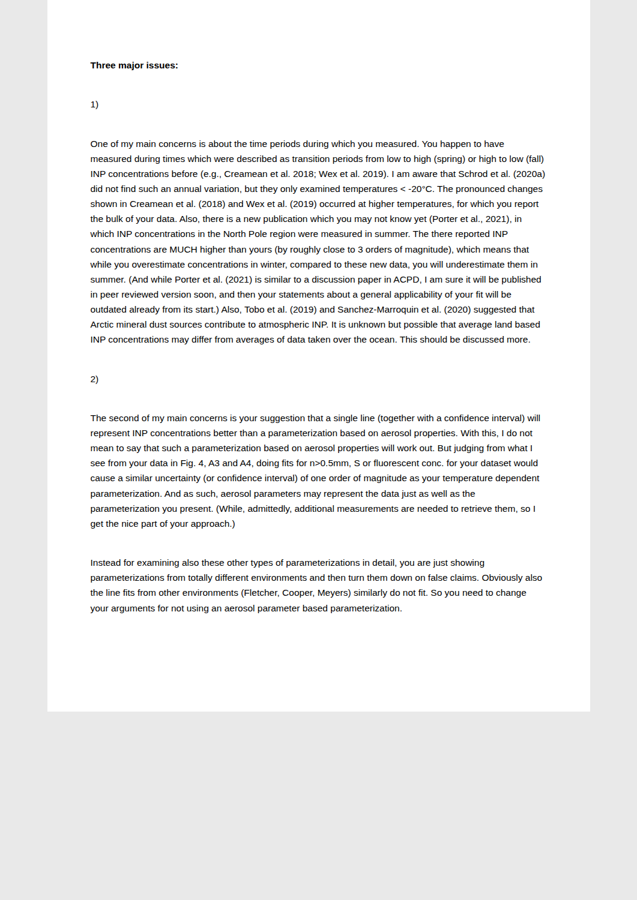Three major issues:
1)
One of my main concerns is about the time periods during which you measured. You happen to have measured during times which were described as transition periods from low to high (spring) or high to low (fall) INP concentrations before (e.g., Creamean et al. 2018; Wex et al. 2019). I am aware that Schrod et al. (2020a) did not find such an annual variation, but they only examined temperatures < -20°C. The pronounced changes shown in Creamean et al. (2018) and Wex et al. (2019) occurred at higher temperatures, for which you report the bulk of your data. Also, there is a new publication which you may not know yet (Porter et al., 2021), in which INP concentrations in the North Pole region were measured in summer. The there reported INP concentrations are MUCH higher than yours (by roughly close to 3 orders of magnitude), which means that while you overestimate concentrations in winter, compared to these new data, you will underestimate them in summer. (And while Porter et al. (2021) is similar to a discussion paper in ACPD, I am sure it will be published in peer reviewed version soon, and then your statements about a general applicability of your fit will be outdated already from its start.) Also, Tobo et al. (2019) and Sanchez-Marroquin et al. (2020) suggested that Arctic mineral dust sources contribute to atmospheric INP. It is unknown but possible that average land based INP concentrations may differ from averages of data taken over the ocean. This should be discussed more.
2)
The second of my main concerns is your suggestion that a single line (together with a confidence interval) will represent INP concentrations better than a parameterization based on aerosol properties. With this, I do not mean to say that such a parameterization based on aerosol properties will work out. But judging from what I see from your data in Fig. 4, A3 and A4, doing fits for n>0.5mm, S or fluorescent conc. for your dataset would cause a similar uncertainty (or confidence interval) of one order of magnitude as your temperature dependent parameterization. And as such, aerosol parameters may represent the data just as well as the parameterization you present. (While, admittedly, additional measurements are needed to retrieve them, so I get the nice part of your approach.)
Instead for examining also these other types of parameterizations in detail, you are just showing parameterizations from totally different environments and then turn them down on false claims. Obviously also the line fits from other environments (Fletcher, Cooper, Meyers) similarly do not fit. So you need to change your arguments for not using an aerosol parameter based parameterization.